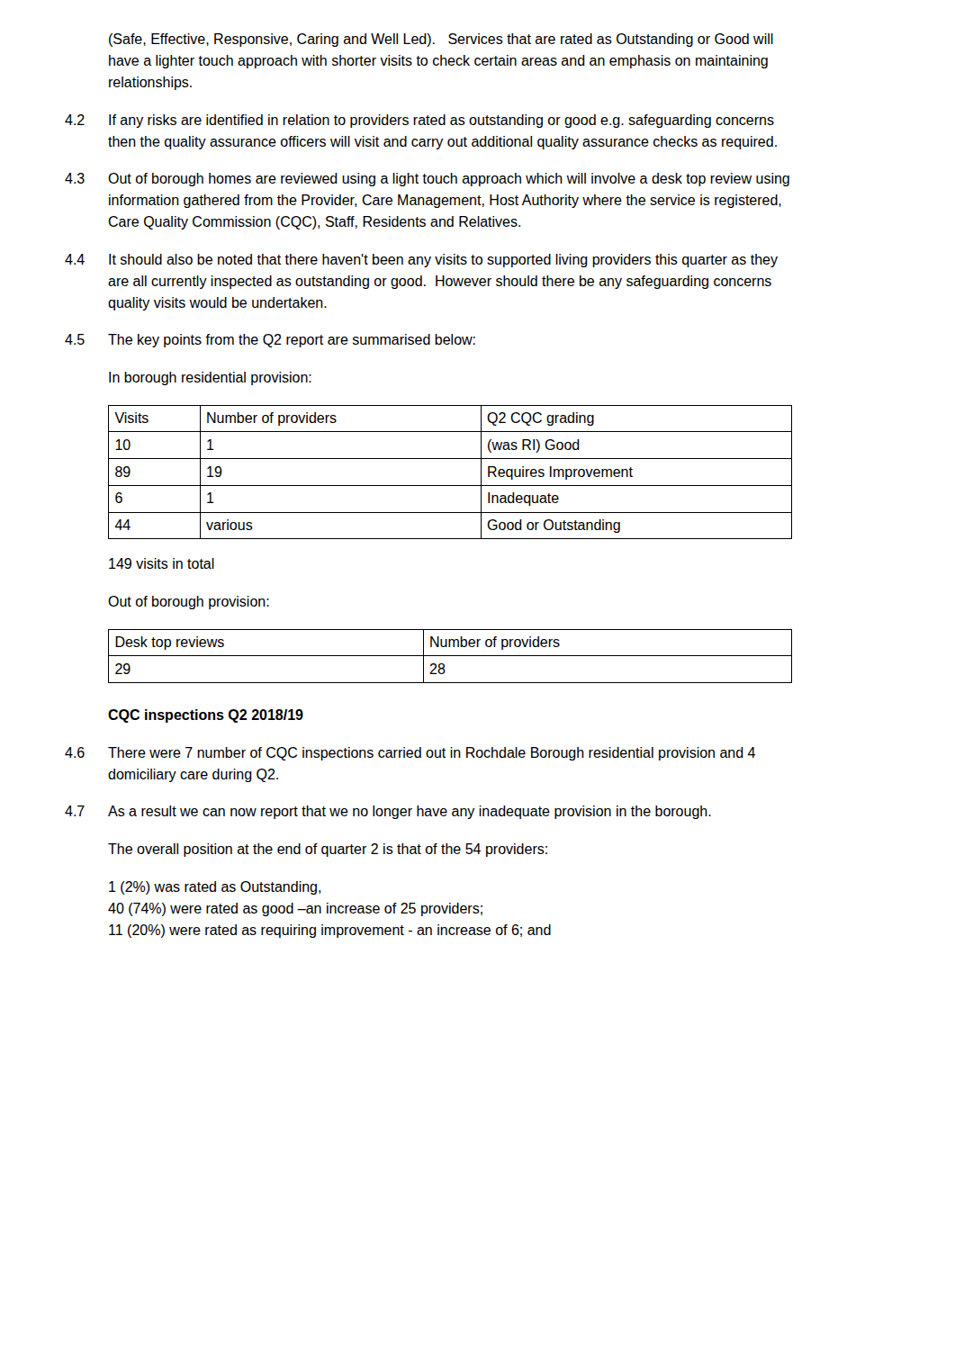(Safe, Effective, Responsive, Caring and Well Led). Services that are rated as Outstanding or Good will have a lighter touch approach with shorter visits to check certain areas and an emphasis on maintaining relationships.
4.2
If any risks are identified in relation to providers rated as outstanding or good e.g. safeguarding concerns then the quality assurance officers will visit and carry out additional quality assurance checks as required.
4.3
Out of borough homes are reviewed using a light touch approach which will involve a desk top review using information gathered from the Provider, Care Management, Host Authority where the service is registered, Care Quality Commission (CQC), Staff, Residents and Relatives.
4.4
It should also be noted that there haven't been any visits to supported living providers this quarter as they are all currently inspected as outstanding or good. However should there be any safeguarding concerns quality visits would be undertaken.
4.5
The key points from the Q2 report are summarised below:
In borough residential provision:
| Visits | Number of providers | Q2 CQC grading |
| --- | --- | --- |
| 10 | 1 | (was RI) Good |
| 89 | 19 | Requires Improvement |
| 6 | 1 | Inadequate |
| 44 | various | Good or Outstanding |
149 visits in total
Out of borough provision:
| Desk top reviews | Number of providers |
| --- | --- |
| 29 | 28 |
CQC inspections Q2 2018/19
4.6
There were 7 number of CQC inspections carried out in Rochdale Borough residential provision and 4 domiciliary care during Q2.
4.7
As a result we can now report that we no longer have any inadequate provision in the borough.
The overall position at the end of quarter 2 is that of the 54 providers:
1 (2%) was rated as Outstanding,
40 (74%) were rated as good –an increase of 25 providers;
11 (20%) were rated as requiring improvement - an increase of 6; and